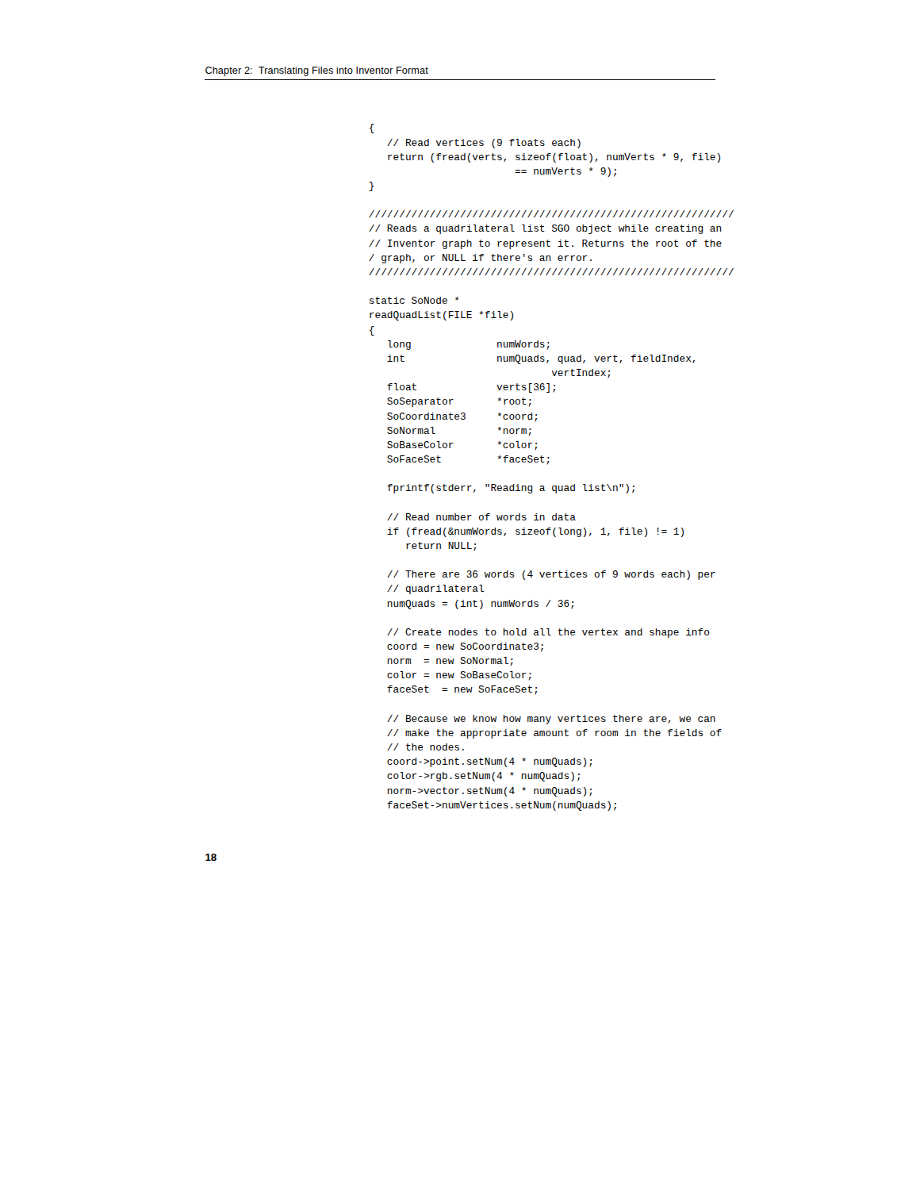Chapter 2: Translating Files into Inventor Format
{
   // Read vertices (9 floats each)
   return (fread(verts, sizeof(float), numVerts * 9, file)
                        == numVerts * 9);
}

////////////////////////////////////////////////////////////
// Reads a quadrilateral list SGO object while creating an
// Inventor graph to represent it. Returns the root of the
/ graph, or NULL if there's an error.
////////////////////////////////////////////////////////////

static SoNode *
readQuadList(FILE *file)
{
   long              numWords;
   int               numQuads, quad, vert, fieldIndex,
                              vertIndex;
   float             verts[36];
   SoSeparator       *root;
   SoCoordinate3     *coord;
   SoNormal          *norm;
   SoBaseColor       *color;
   SoFaceSet         *faceSet;

   fprintf(stderr, "Reading a quad list\n");

   // Read number of words in data
   if (fread(&numWords, sizeof(long), 1, file) != 1)
      return NULL;

   // There are 36 words (4 vertices of 9 words each) per
   // quadrilateral
   numQuads = (int) numWords / 36;

   // Create nodes to hold all the vertex and shape info
   coord = new SoCoordinate3;
   norm  = new SoNormal;
   color = new SoBaseColor;
   faceSet  = new SoFaceSet;

   // Because we know how many vertices there are, we can
   // make the appropriate amount of room in the fields of
   // the nodes.
   coord->point.setNum(4 * numQuads);
   color->rgb.setNum(4 * numQuads);
   norm->vector.setNum(4 * numQuads);
   faceSet->numVertices.setNum(numQuads);
18